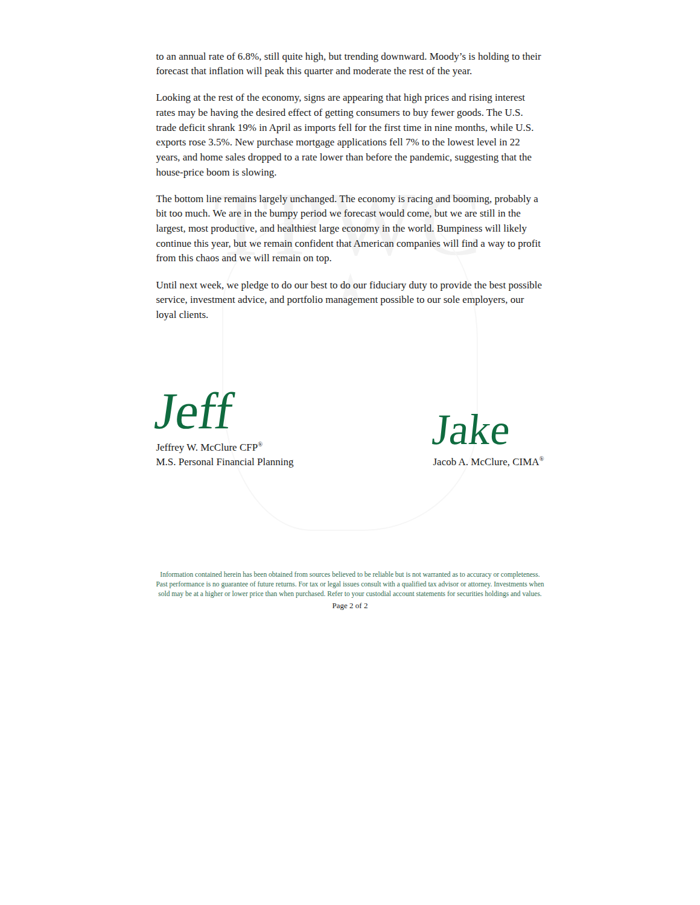TPWC
★
to an annual rate of 6.8%, still quite high, but trending downward. Moody’s is holding to their forecast that inflation will peak this quarter and moderate the rest of the year.
Looking at the rest of the economy, signs are appearing that high prices and rising interest rates may be having the desired effect of getting consumers to buy fewer goods. The U.S. trade deficit shrank 19% in April as imports fell for the first time in nine months, while U.S. exports rose 3.5%. New purchase mortgage applications fell 7% to the lowest level in 22 years, and home sales dropped to a rate lower than before the pandemic, suggesting that the house-price boom is slowing.
The bottom line remains largely unchanged. The economy is racing and booming, probably a bit too much. We are in the bumpy period we forecast would come, but we are still in the largest, most productive, and healthiest large economy in the world. Bumpiness will likely continue this year, but we remain confident that American companies will find a way to profit from this chaos and we will remain on top.
Until next week, we pledge to do our best to do our fiduciary duty to provide the best possible service, investment advice, and portfolio management possible to our sole employers, our loyal clients.
Jeff
Jeffrey W. McClure CFP®
M.S. Personal Financial Planning
Jake
Jacob A. McClure, CIMA®
Information contained herein has been obtained from sources believed to be reliable but is not warranted as to accuracy or completeness. Past performance is no guarantee of future returns. For tax or legal issues consult with a qualified tax advisor or attorney. Investments when sold may be at a higher or lower price than when purchased. Refer to your custodial account statements for securities holdings and values.
Page 2 of 2